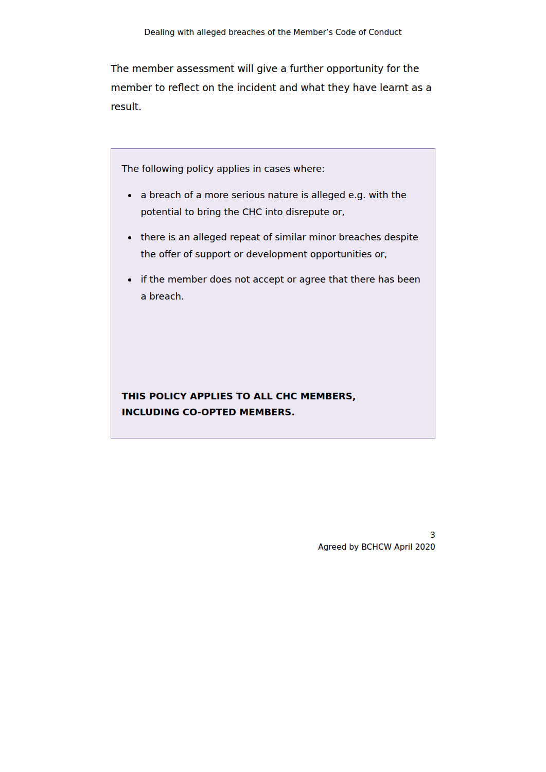Dealing with alleged breaches of the Member’s Code of Conduct
The member assessment will give a further opportunity for the member to reflect on the incident and what they have learnt as a result.
The following policy applies in cases where:
a breach of a more serious nature is alleged e.g. with the potential to bring the CHC into disrepute or,
there is an alleged repeat of similar minor breaches despite the offer of support or development opportunities or,
if the member does not accept or agree that there has been a breach.
THIS POLICY APPLIES TO ALL CHC MEMBERS,
INCLUDING CO-OPTED MEMBERS.
3
Agreed by BCHCW April 2020